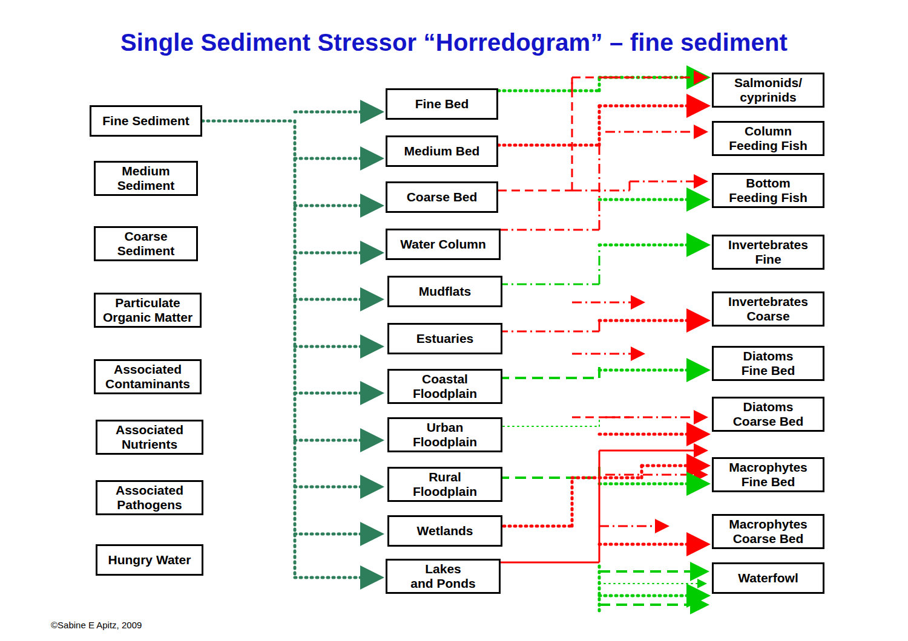Single Sediment Stressor “Horredogram” – fine sediment
Fine Sediment
Medium
Sediment
Coarse
Sediment
Particulate
Organic Matter
Associated
Contaminants
Associated
Nutrients
Associated
Pathogens
Hungry Water
Fine Bed
Medium Bed
Coarse Bed
Water Column
Mudflats
Estuaries
Coastal
Floodplain
Urban
Floodplain
Rural
Floodplain
Wetlands
Lakes
and Ponds
Salmonids/
cyprinids
Column
Feeding Fish
Bottom
Feeding Fish
Invertebrates
Fine
Invertebrates
Coarse
Diatoms
Fine Bed
Diatoms
Coarse Bed
Macrophytes
Fine Bed
Macrophytes
Coarse Bed
Waterfowl
©Sabine E Apitz, 2009